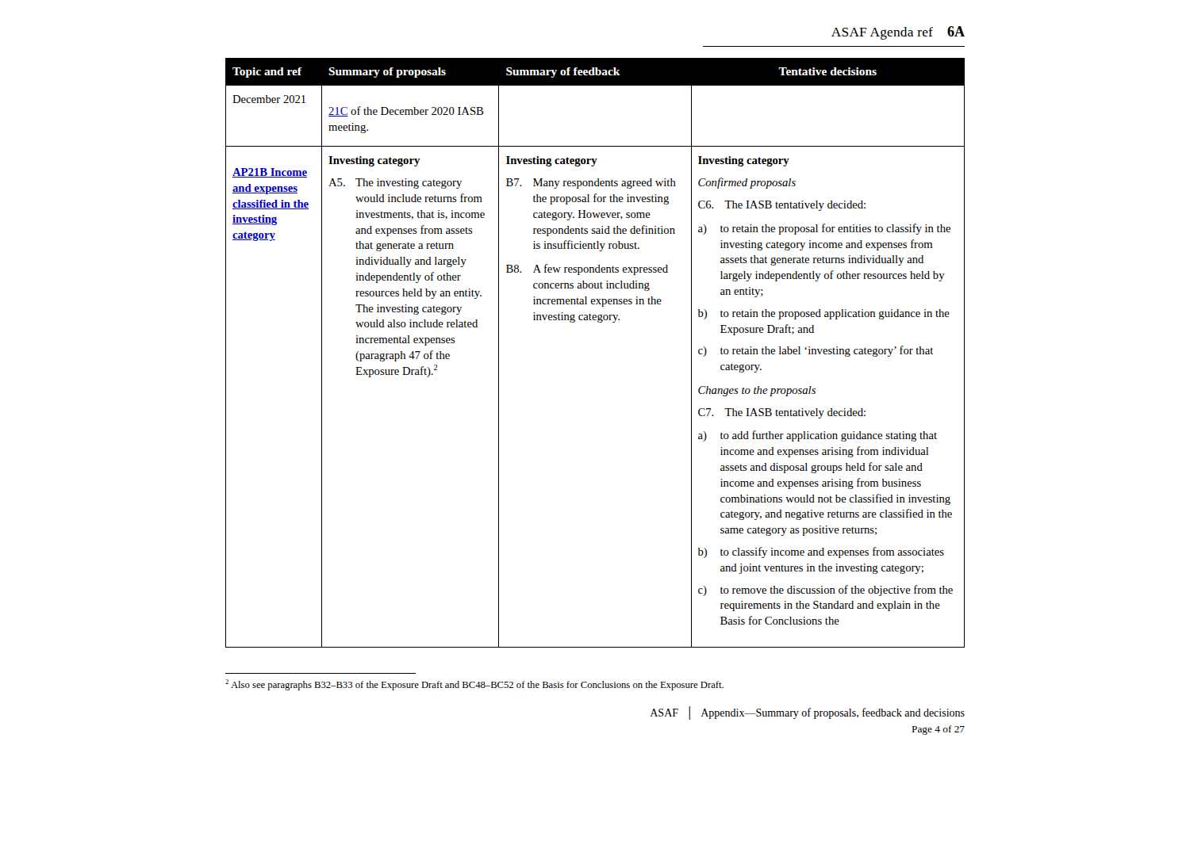ASAF Agenda ref 6A
| Topic and ref | Summary of proposals | Summary of feedback | Tentative decisions |
| --- | --- | --- | --- |
| December 2021 | 21C of the December 2020 IASB meeting. | | |
| AP21B Income and expenses classified in the investing category | Investing category A5. The investing category would include returns from investments, that is, income and expenses from assets that generate a return individually and largely independently of other resources held by an entity. The investing category would also include related incremental expenses (paragraph 47 of the Exposure Draft). 2 | Investing category B7. Many respondents agreed with the proposal for the investing category. However, some respondents said the definition is insufficiently robust. B8. A few respondents expressed concerns about including incremental expenses in the investing category. | Investing category Confirmed proposals C6. The IASB tentatively decided: a) to retain the proposal for entities to classify in the investing category income and expenses from assets that generate returns individually and largely independently of other resources held by an entity; b) to retain the proposed application guidance in the Exposure Draft; and c) to retain the label ‘investing category’ for that category. Changes to the proposals C7. The IASB tentatively decided: a) to add further application guidance stating that income and expenses arising from individual assets and disposal groups held for sale and income and expenses arising from business combinations would not be classified in investing category, and negative returns are classified in the same category as positive returns; b) to classify income and expenses from associates and joint ventures in the investing category; c) to remove the discussion of the objective from the requirements in the Standard and explain in the Basis for Conclusions the |
2 Also see paragraphs B32–B33 of the Exposure Draft and BC48–BC52 of the Basis for Conclusions on the Exposure Draft.
ASAF │ Appendix—Summary of proposals, feedback and decisions
Page 4 of 27